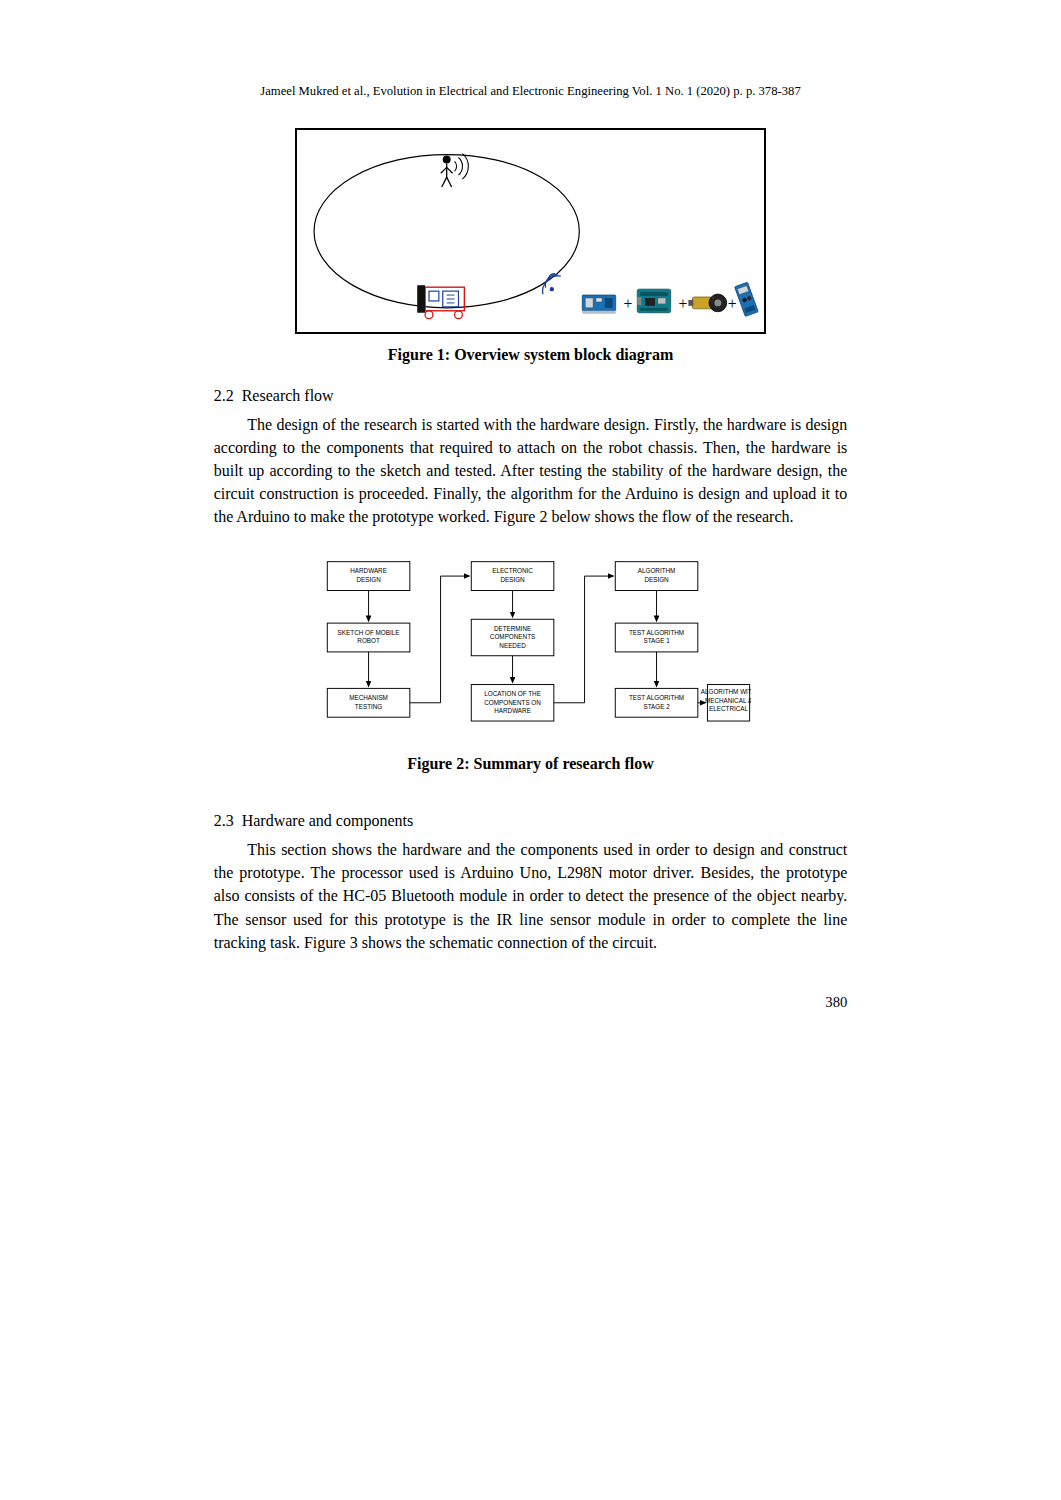Jameel Mukred et al., Evolution in Electrical and Electronic Engineering Vol. 1 No. 1 (2020) p. p. 378-387
+ + +
Figure 1: Overview system block diagram
2.2 Research flow
The design of the research is started with the hardware design. Firstly, the hardware is design according to the components that required to attach on the robot chassis. Then, the hardware is built up according to the sketch and tested. After testing the stability of the hardware design, the circuit construction is proceeded. Finally, the algorithm for the Arduino is design and upload it to the Arduino to make the prototype worked. Figure 2 below shows the flow of the research.
HARDWARE DESIGN ELECTRONIC DESIGN ALGORITHM DESIGN SKETCH OF MOBILE ROBOT DETERMINE COMPONENTS NEEDED TEST ALGORITHM STAGE 1 MECHANISM TESTING LOCATION OF THE COMPONENTS ON HARDWARE TEST ALGORITHM STAGE 2 ALGORITHM WITH MECHANICAL & ELECTRICAL
Figure 2: Summary of research flow
2.3 Hardware and components
This section shows the hardware and the components used in order to design and construct the prototype. The processor used is Arduino Uno, L298N motor driver. Besides, the prototype also consists of the HC-05 Bluetooth module in order to detect the presence of the object nearby. The sensor used for this prototype is the IR line sensor module in order to complete the line tracking task. Figure 3 shows the schematic connection of the circuit.
380